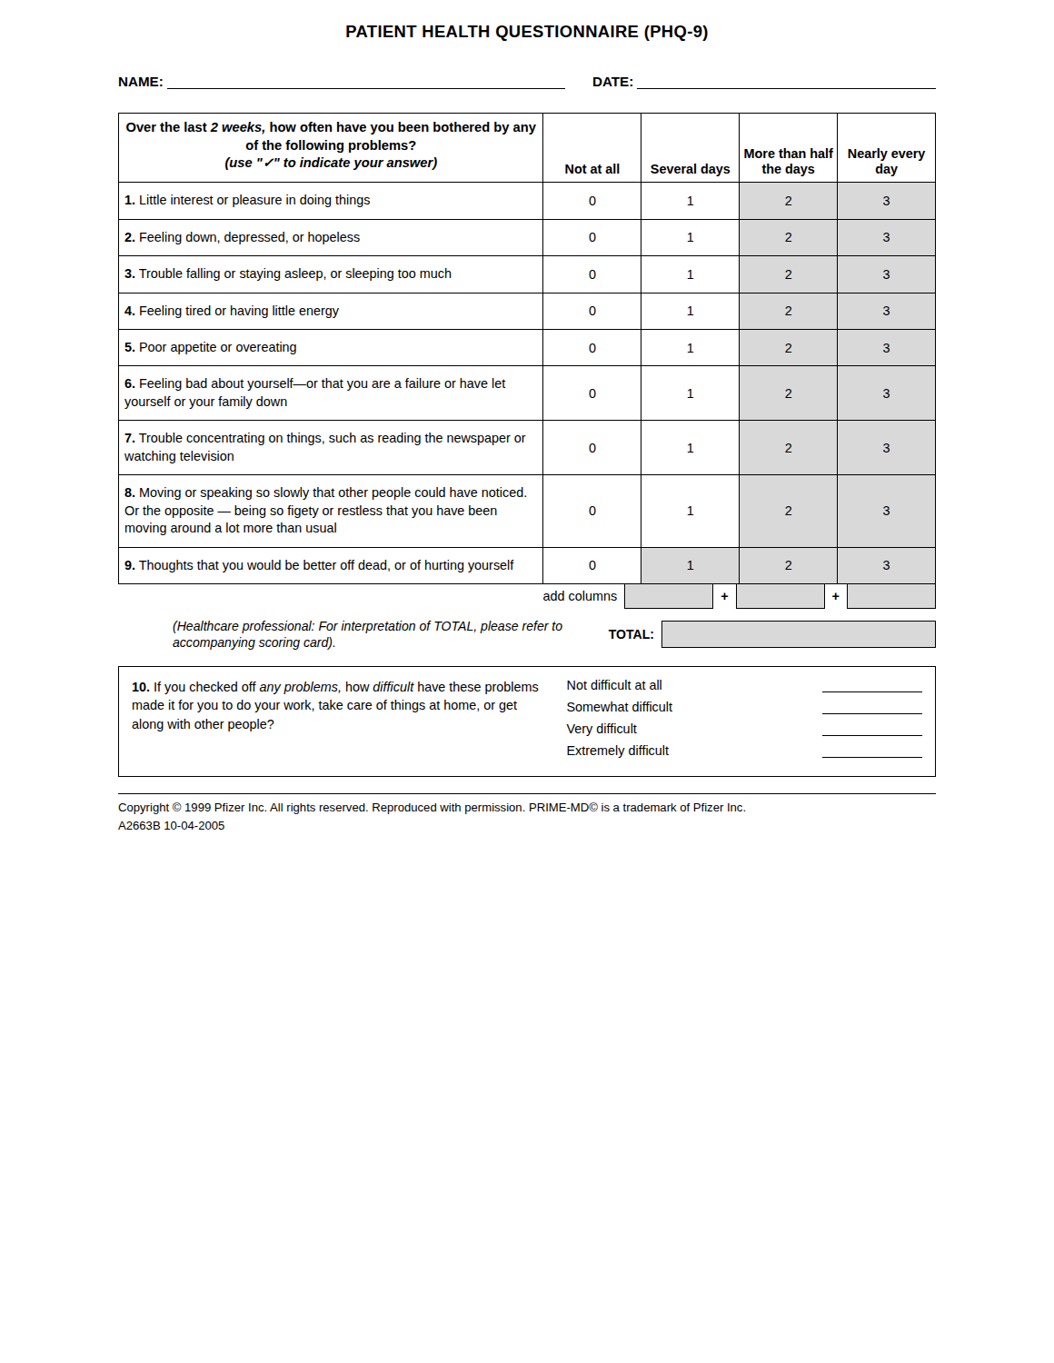PATIENT HEALTH QUESTIONNAIRE (PHQ-9)
NAME:
DATE:
| Over the last 2 weeks, how often have you been bothered by any of the following problems? (use "✓" to indicate your answer) | Not at all | Several days | More than half the days | Nearly every day |
| --- | --- | --- | --- | --- |
| 1. Little interest or pleasure in doing things | 0 | 1 | 2 | 3 |
| 2. Feeling down, depressed, or hopeless | 0 | 1 | 2 | 3 |
| 3. Trouble falling or staying asleep, or sleeping too much | 0 | 1 | 2 | 3 |
| 4. Feeling tired or having little energy | 0 | 1 | 2 | 3 |
| 5. Poor appetite or overeating | 0 | 1 | 2 | 3 |
| 6. Feeling bad about yourself—or that you are a failure or have let yourself or your family down | 0 | 1 | 2 | 3 |
| 7. Trouble concentrating on things, such as reading the newspaper or watching television | 0 | 1 | 2 | 3 |
| 8. Moving or speaking so slowly that other people could have noticed. Or the opposite — being so figety or restless that you have been moving around a lot more than usual | 0 | 1 | 2 | 3 |
| 9. Thoughts that you would be better off dead, or of hurting yourself | 0 | 1 | 2 | 3 |
add columns + +
(Healthcare professional: For interpretation of TOTAL, please refer to accompanying scoring card).
TOTAL:
10. If you checked off any problems, how difficult have these problems made it for you to do your work, take care of things at home, or get along with other people?
Not difficult at all
Somewhat difficult
Very difficult
Extremely difficult
Copyright © 1999 Pfizer Inc. All rights reserved. Reproduced with permission. PRIME-MD© is a trademark of Pfizer Inc.
A2663B 10-04-2005